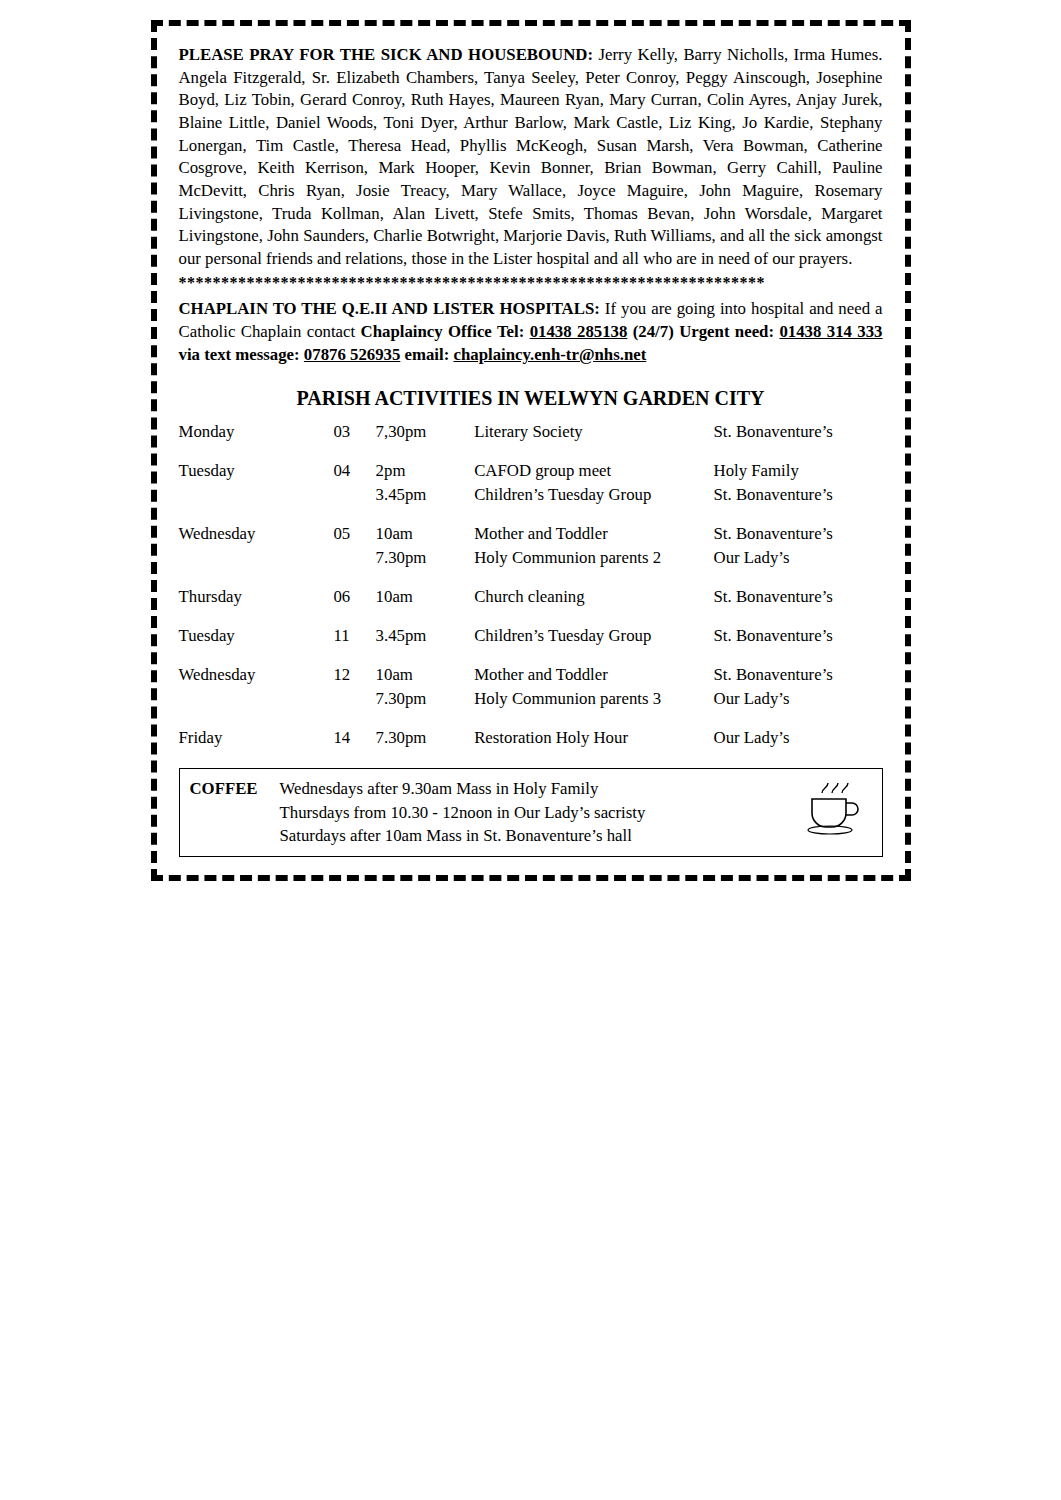PLEASE PRAY FOR THE SICK AND HOUSEBOUND: Jerry Kelly, Barry Nicholls, Irma Humes. Angela Fitzgerald, Sr. Elizabeth Chambers, Tanya Seeley, Peter Conroy, Peggy Ainscough, Josephine Boyd, Liz Tobin, Gerard Conroy, Ruth Hayes, Maureen Ryan, Mary Curran, Colin Ayres, Anjay Jurek, Blaine Little, Daniel Woods, Toni Dyer, Arthur Barlow, Mark Castle, Liz King, Jo Kardie, Stephany Lonergan, Tim Castle, Theresa Head, Phyllis McKeogh, Susan Marsh, Vera Bowman, Catherine Cosgrove, Keith Kerrison, Mark Hooper, Kevin Bonner, Brian Bowman, Gerry Cahill, Pauline McDevitt, Chris Ryan, Josie Treacy, Mary Wallace, Joyce Maguire, John Maguire, Rosemary Livingstone, Truda Kollman, Alan Livett, Stefe Smits, Thomas Bevan, John Worsdale, Margaret Livingstone, John Saunders, Charlie Botwright, Marjorie Davis, Ruth Williams, and all the sick amongst our personal friends and relations, those in the Lister hospital and all who are in need of our prayers.
*********************************************************************
CHAPLAIN TO THE Q.E.II AND LISTER HOSPITALS: If you are going into hospital and need a Catholic Chaplain contact Chaplaincy Office Tel: 01438 285138 (24/7) Urgent need: 01438 314 333 via text message: 07876 526935 email: chaplaincy.enh-tr@nhs.net
PARISH ACTIVITIES IN WELWYN GARDEN CITY
| Monday | 03 | 7,30pm | Literary Society | St. Bonaventure’s |
| Tuesday | 04 | 2pm | CAFOD group meet | Holy Family |
| | | 3.45pm | Children’s Tuesday Group | St. Bonaventure’s |
| Wednesday | 05 | 10am | Mother and Toddler | St. Bonaventure’s |
| | | 7.30pm | Holy Communion parents 2 | Our Lady’s |
| Thursday | 06 | 10am | Church cleaning | St. Bonaventure’s |
| Tuesday | 11 | 3.45pm | Children’s Tuesday Group | St. Bonaventure’s |
| Wednesday | 12 | 10am | Mother and Toddler | St. Bonaventure’s |
| | | 7.30pm | Holy Communion parents 3 | Our Lady’s |
| Friday | 14 | 7.30pm | Restoration Holy Hour | Our Lady’s |
COFFEE Wednesdays after 9.30am Mass in Holy Family
Thursdays from 10.30 - 12noon in Our Lady’s sacristy
Saturdays after 10am Mass in St. Bonaventure’s hall